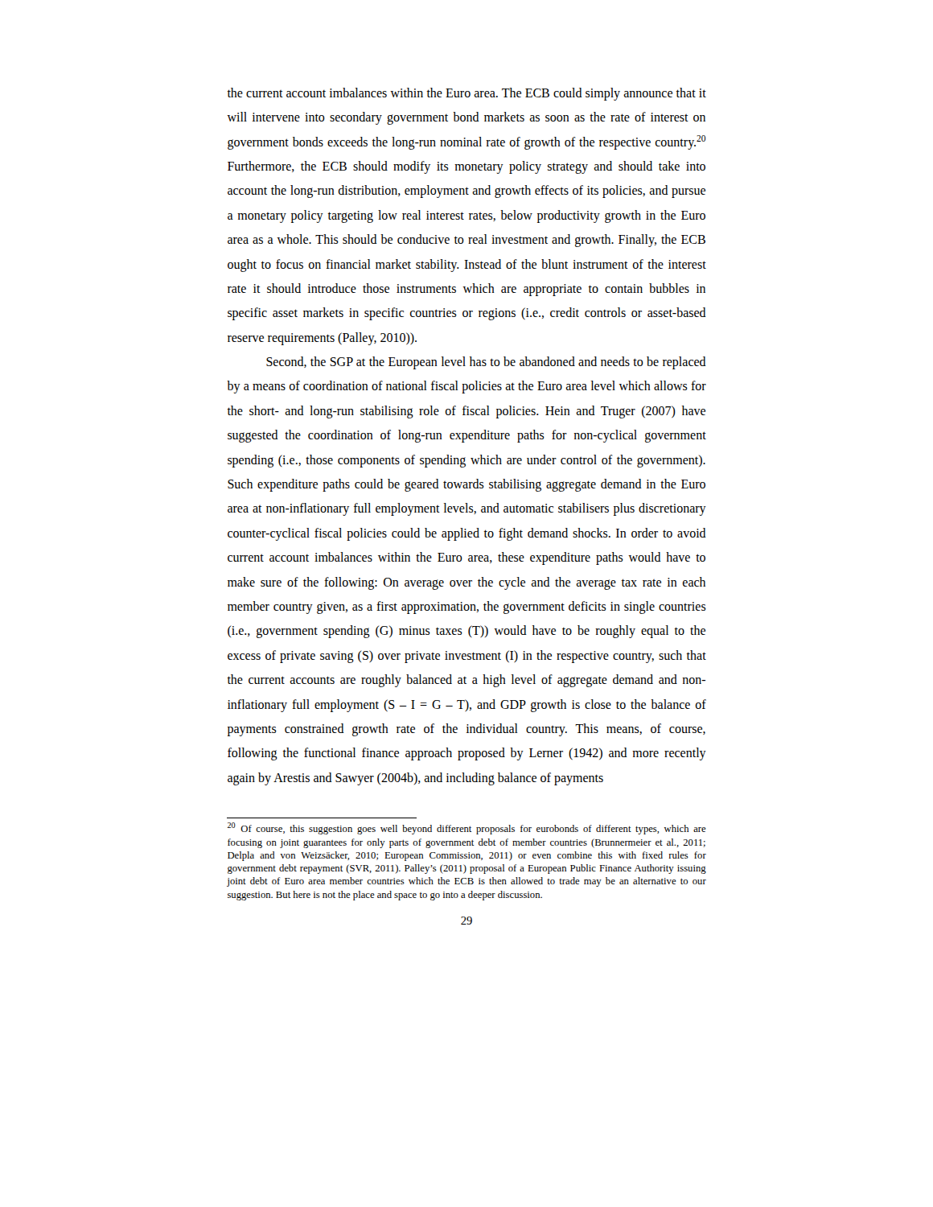the current account imbalances within the Euro area. The ECB could simply announce that it will intervene into secondary government bond markets as soon as the rate of interest on government bonds exceeds the long-run nominal rate of growth of the respective country.20 Furthermore, the ECB should modify its monetary policy strategy and should take into account the long-run distribution, employment and growth effects of its policies, and pursue a monetary policy targeting low real interest rates, below productivity growth in the Euro area as a whole. This should be conducive to real investment and growth. Finally, the ECB ought to focus on financial market stability. Instead of the blunt instrument of the interest rate it should introduce those instruments which are appropriate to contain bubbles in specific asset markets in specific countries or regions (i.e., credit controls or asset-based reserve requirements (Palley, 2010)).
Second, the SGP at the European level has to be abandoned and needs to be replaced by a means of coordination of national fiscal policies at the Euro area level which allows for the short- and long-run stabilising role of fiscal policies. Hein and Truger (2007) have suggested the coordination of long-run expenditure paths for non-cyclical government spending (i.e., those components of spending which are under control of the government). Such expenditure paths could be geared towards stabilising aggregate demand in the Euro area at non-inflationary full employment levels, and automatic stabilisers plus discretionary counter-cyclical fiscal policies could be applied to fight demand shocks. In order to avoid current account imbalances within the Euro area, these expenditure paths would have to make sure of the following: On average over the cycle and the average tax rate in each member country given, as a first approximation, the government deficits in single countries (i.e., government spending (G) minus taxes (T)) would have to be roughly equal to the excess of private saving (S) over private investment (I) in the respective country, such that the current accounts are roughly balanced at a high level of aggregate demand and non-inflationary full employment (S – I = G – T), and GDP growth is close to the balance of payments constrained growth rate of the individual country. This means, of course, following the functional finance approach proposed by Lerner (1942) and more recently again by Arestis and Sawyer (2004b), and including balance of payments
20 Of course, this suggestion goes well beyond different proposals for eurobonds of different types, which are focusing on joint guarantees for only parts of government debt of member countries (Brunnermeier et al., 2011; Delpla and von Weizsäcker, 2010; European Commission, 2011) or even combine this with fixed rules for government debt repayment (SVR, 2011). Palley’s (2011) proposal of a European Public Finance Authority issuing joint debt of Euro area member countries which the ECB is then allowed to trade may be an alternative to our suggestion. But here is not the place and space to go into a deeper discussion.
29